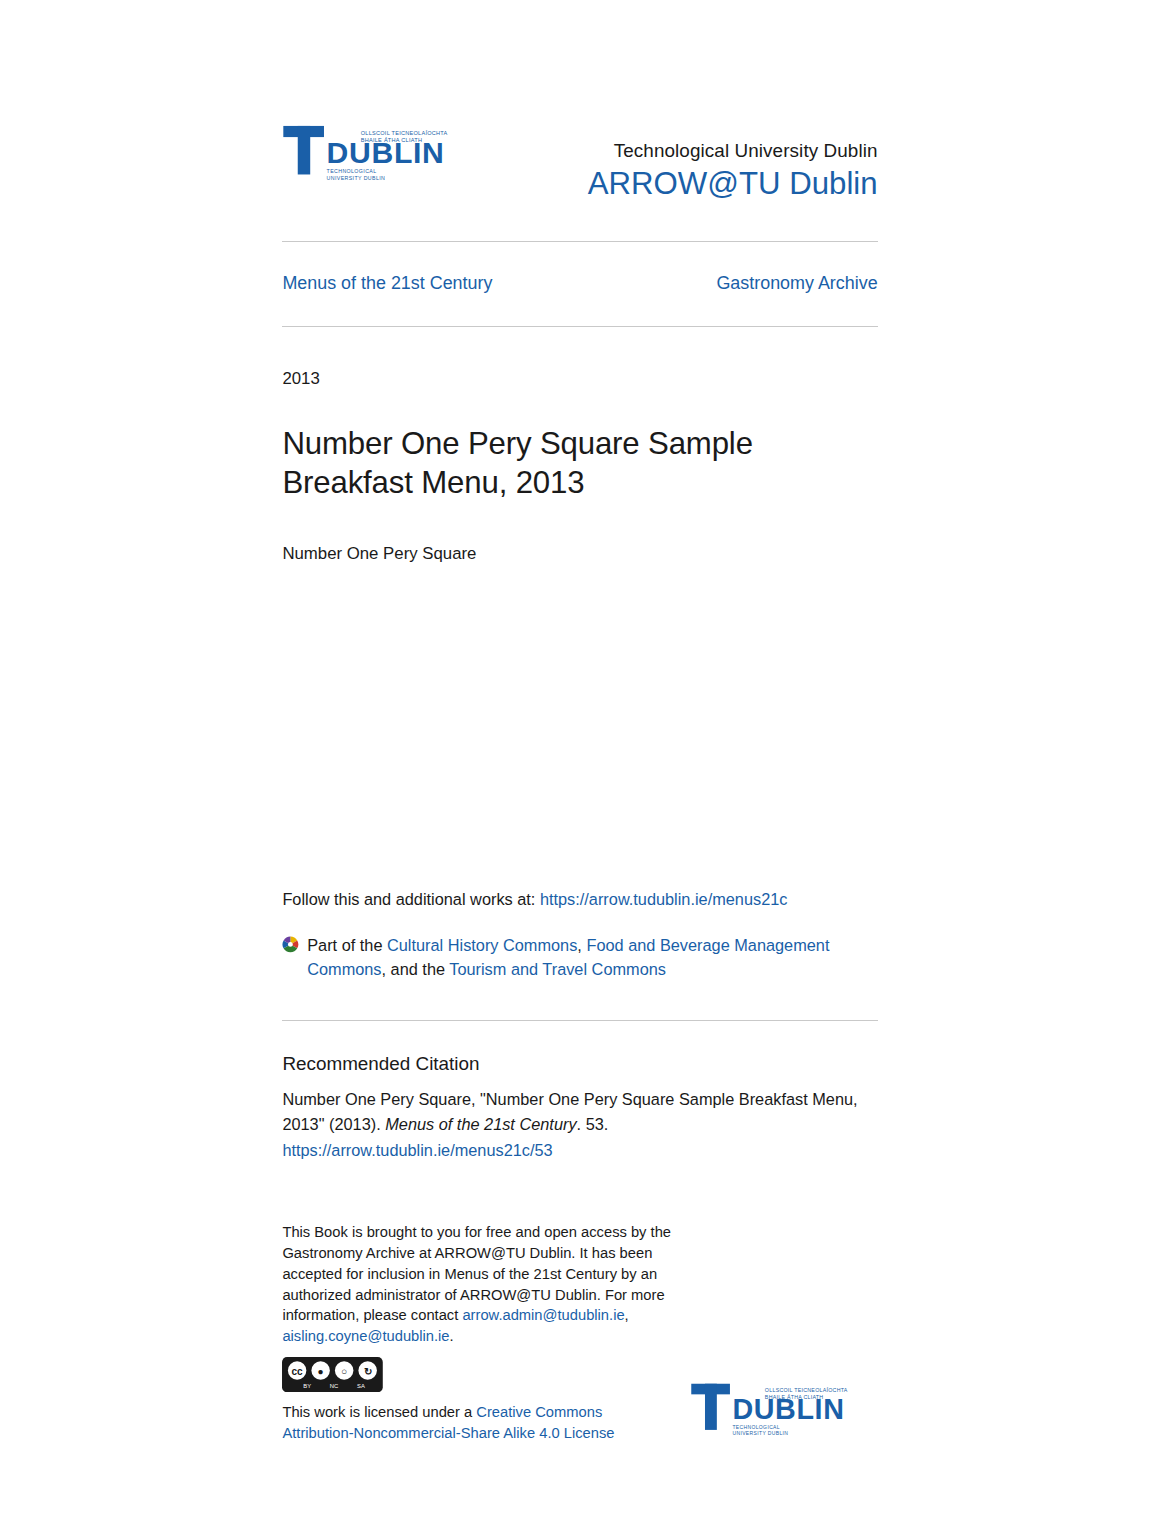TU Dublin DUBLIN OLLSCOIL TEICNEOLAÍOCHTA BHAILE ÁTHA CLIATH TECHNOLOGICAL UNIVERSITY DUBLIN
Technological University Dublin
ARROW@TU Dublin
Menus of the 21st Century
Gastronomy Archive
2013
Number One Pery Square Sample Breakfast Menu, 2013
Number One Pery Square
Follow this and additional works at: https://arrow.tudublin.ie/menus21c
Part of the Cultural History Commons, Food and Beverage Management Commons, and the Tourism and Travel Commons
Recommended Citation
Number One Pery Square, "Number One Pery Square Sample Breakfast Menu, 2013" (2013). Menus of the 21st Century. 53. https://arrow.tudublin.ie/menus21c/53
This Book is brought to you for free and open access by the Gastronomy Archive at ARROW@TU Dublin. It has been accepted for inclusion in Menus of the 21st Century by an authorized administrator of ARROW@TU Dublin. For more information, please contact arrow.admin@tudublin.ie, aisling.coyne@tudublin.ie.
cc ● ○ ↻ BY NC SA
This work is licensed under a Creative Commons Attribution-Noncommercial-Share Alike 4.0 License
TU Dublin DUBLIN OLLSCOIL TEICNEOLAÍOCHTA BHAILE ÁTHA CLIATH TECHNOLOGICAL UNIVERSITY DUBLIN